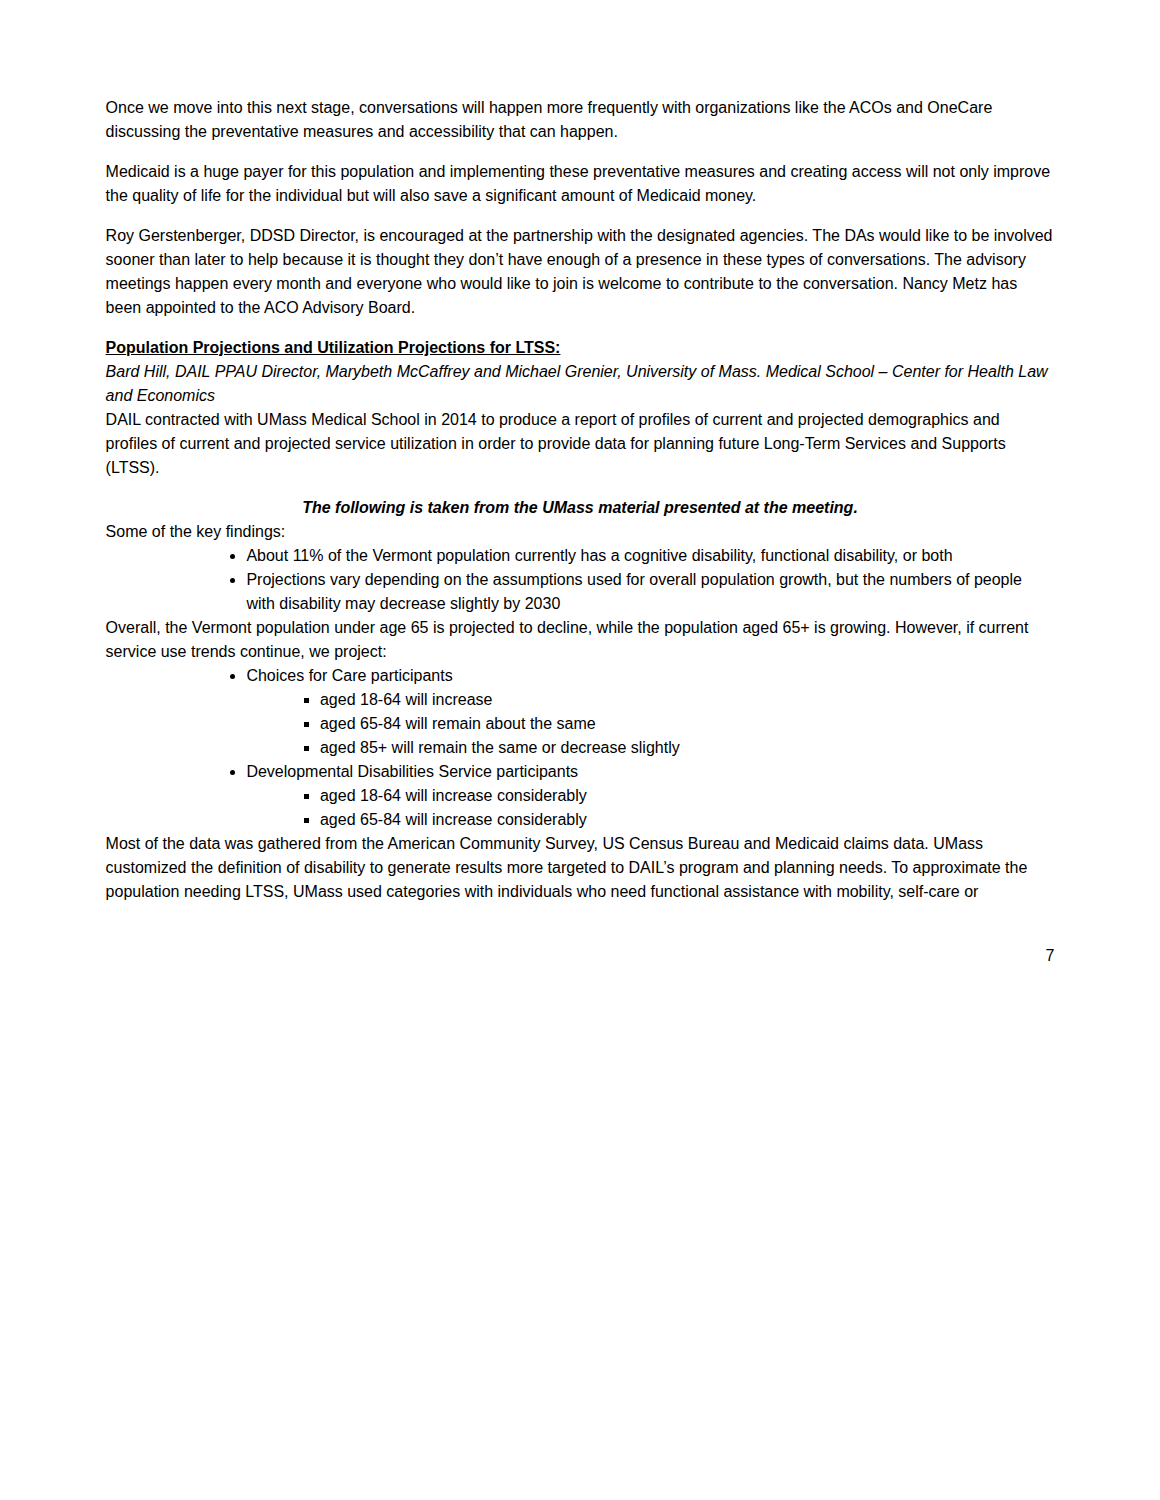Once we move into this next stage, conversations will happen more frequently with organizations like the ACOs and OneCare discussing the preventative measures and accessibility that can happen.
Medicaid is a huge payer for this population and implementing these preventative measures and creating access will not only improve the quality of life for the individual but will also save a significant amount of Medicaid money.
Roy Gerstenberger, DDSD Director, is encouraged at the partnership with the designated agencies. The DAs would like to be involved sooner than later to help because it is thought they don’t have enough of a presence in these types of conversations. The advisory meetings happen every month and everyone who would like to join is welcome to contribute to the conversation. Nancy Metz has been appointed to the ACO Advisory Board.
Population Projections and Utilization Projections for LTSS:
Bard Hill, DAIL PPAU Director, Marybeth McCaffrey and Michael Grenier, University of Mass. Medical School – Center for Health Law and Economics
DAIL contracted with UMass Medical School in 2014 to produce a report of profiles of current and projected demographics and profiles of current and projected service utilization in order to provide data for planning future Long-Term Services and Supports (LTSS).
The following is taken from the UMass material presented at the meeting.
Some of the key findings:
About 11% of the Vermont population currently has a cognitive disability, functional disability, or both
Projections vary depending on the assumptions used for overall population growth, but the numbers of people with disability may decrease slightly by 2030
Overall, the Vermont population under age 65 is projected to decline, while the population aged 65+ is growing. However, if current service use trends continue, we project:
Choices for Care participants
aged 18-64 will increase
aged 65-84 will remain about the same
aged 85+ will remain the same or decrease slightly
Developmental Disabilities Service participants
aged 18-64 will increase considerably
aged 65-84 will increase considerably
Most of the data was gathered from the American Community Survey, US Census Bureau and Medicaid claims data. UMass customized the definition of disability to generate results more targeted to DAIL’s program and planning needs. To approximate the population needing LTSS, UMass used categories with individuals who need functional assistance with mobility, self-care or
7